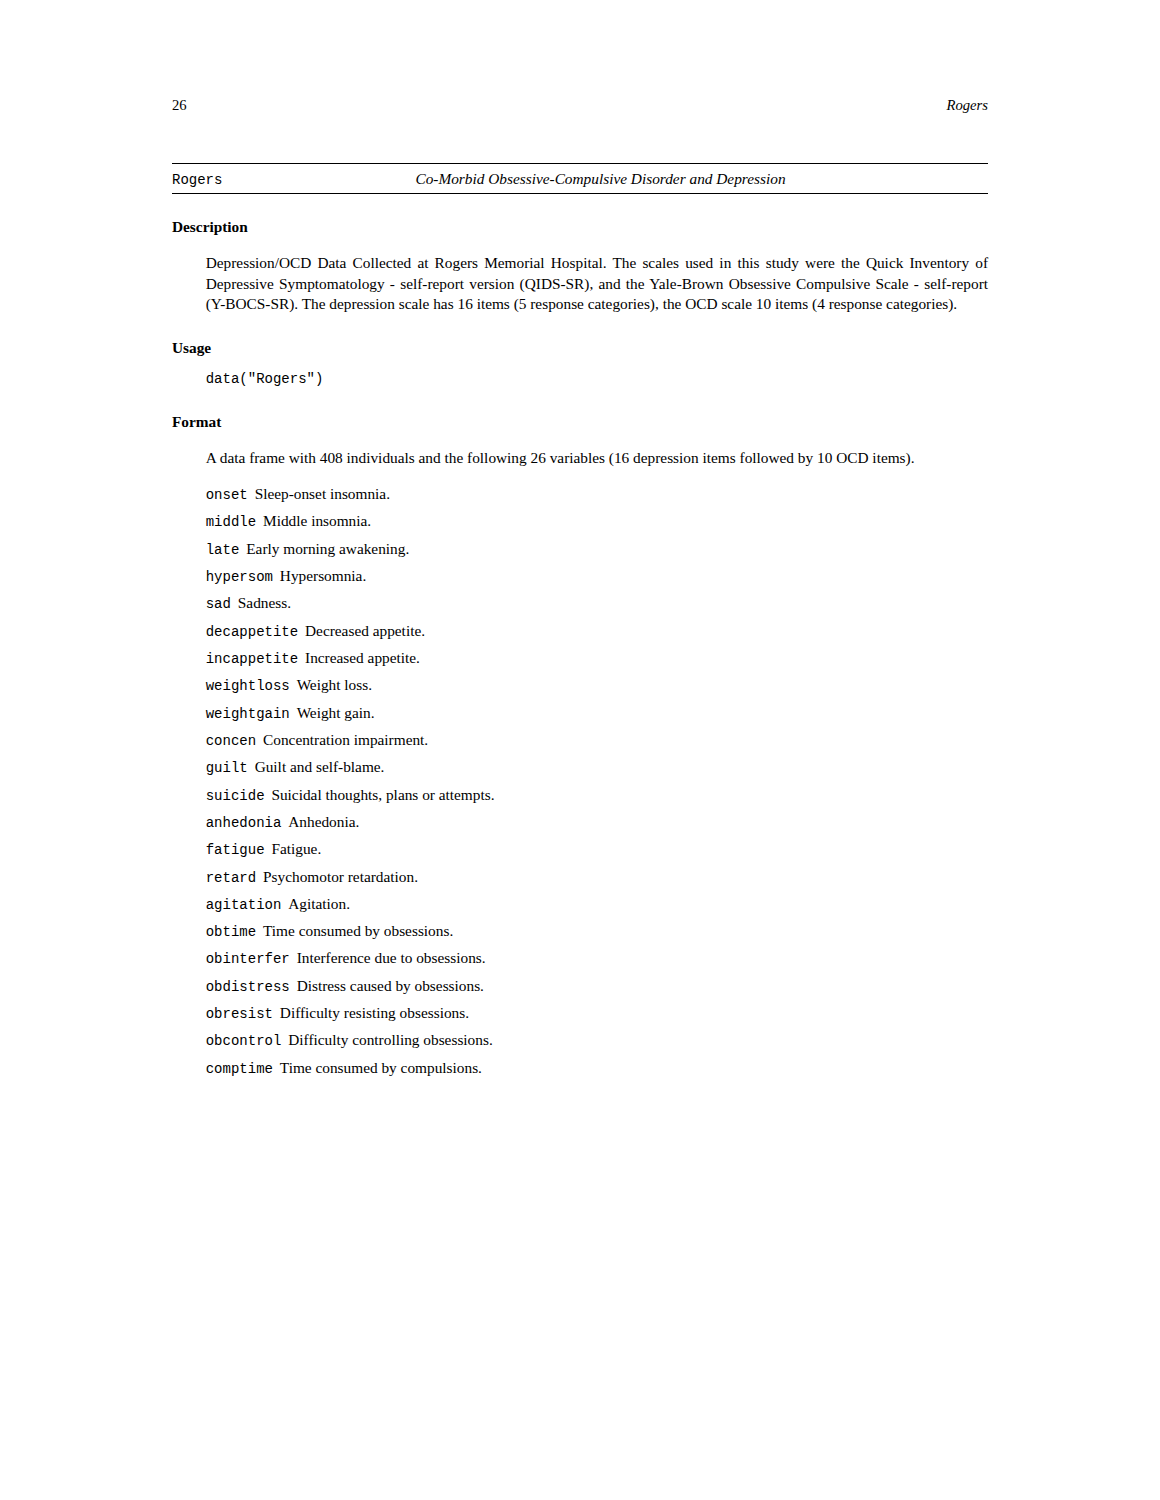26 Rogers
Rogers Co-Morbid Obsessive-Compulsive Disorder and Depression
Description
Depression/OCD Data Collected at Rogers Memorial Hospital. The scales used in this study were the Quick Inventory of Depressive Symptomatology - self-report version (QIDS-SR), and the Yale-Brown Obsessive Compulsive Scale - self-report (Y-BOCS-SR). The depression scale has 16 items (5 response categories), the OCD scale 10 items (4 response categories).
Usage
data("Rogers")
Format
A data frame with 408 individuals and the following 26 variables (16 depression items followed by 10 OCD items).
onset
Sleep-onset insomnia.
middle
Middle insomnia.
late
Early morning awakening.
hypersom
Hypersomnia.
sad
Sadness.
decappetite
Decreased appetite.
incappetite
Increased appetite.
weightloss
Weight loss.
weightgain
Weight gain.
concen
Concentration impairment.
guilt
Guilt and self-blame.
suicide
Suicidal thoughts, plans or attempts.
anhedonia
Anhedonia.
fatigue
Fatigue.
retard
Psychomotor retardation.
agitation
Agitation.
obtime
Time consumed by obsessions.
obinterfer
Interference due to obsessions.
obdistress
Distress caused by obsessions.
obresist
Difficulty resisting obsessions.
obcontrol
Difficulty controlling obsessions.
comptime
Time consumed by compulsions.